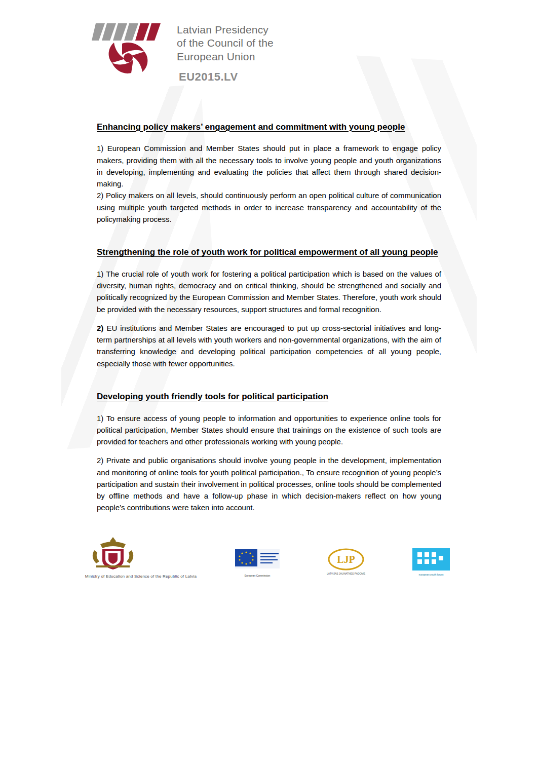Latvian Presidency
of the Council of the
European Union
EU2015.LV
Enhancing policy makers’ engagement and commitment with young people
1) European Commission and Member States should put in place a framework to engage policy makers, providing them with all the necessary tools to involve young people and youth organizations in developing, implementing and evaluating the policies that affect them through shared decision-making.
2) Policy makers on all levels, should continuously perform an open political culture of communication using multiple youth targeted methods in order to increase transparency and accountability of the policymaking process.
Strengthening the role of youth work for political empowerment of all young people
1) The crucial role of youth work for fostering a political participation which is based on the values of diversity, human rights, democracy and on critical thinking, should be strengthened and socially and politically recognized by the European Commission and Member States. Therefore, youth work should be provided with the necessary resources, support structures and formal recognition.
2) EU institutions and Member States are encouraged to put up cross-sectorial initiatives and long-term partnerships at all levels with youth workers and non-governmental organizations, with the aim of transferring knowledge and developing political participation competencies of all young people, especially those with fewer opportunities.
Developing youth friendly tools for political participation
1) To ensure access of young people to information and opportunities to experience online tools for political participation, Member States should ensure that trainings on the existence of such tools are provided for teachers and other professionals working with young people.
2) Private and public organisations should involve young people in the development, implementation and monitoring of online tools for youth political participation., To ensure recognition of young people’s participation and sustain their involvement in political processes, online tools should be complemented by offline methods and have a follow-up phase in which decision-makers reflect on how young people’s contributions were taken into account.
Ministry of Education and Science of the Republic of Latvia
European Commission
LJP LATVIJAS JAUNATNES PADOME
european youth forum